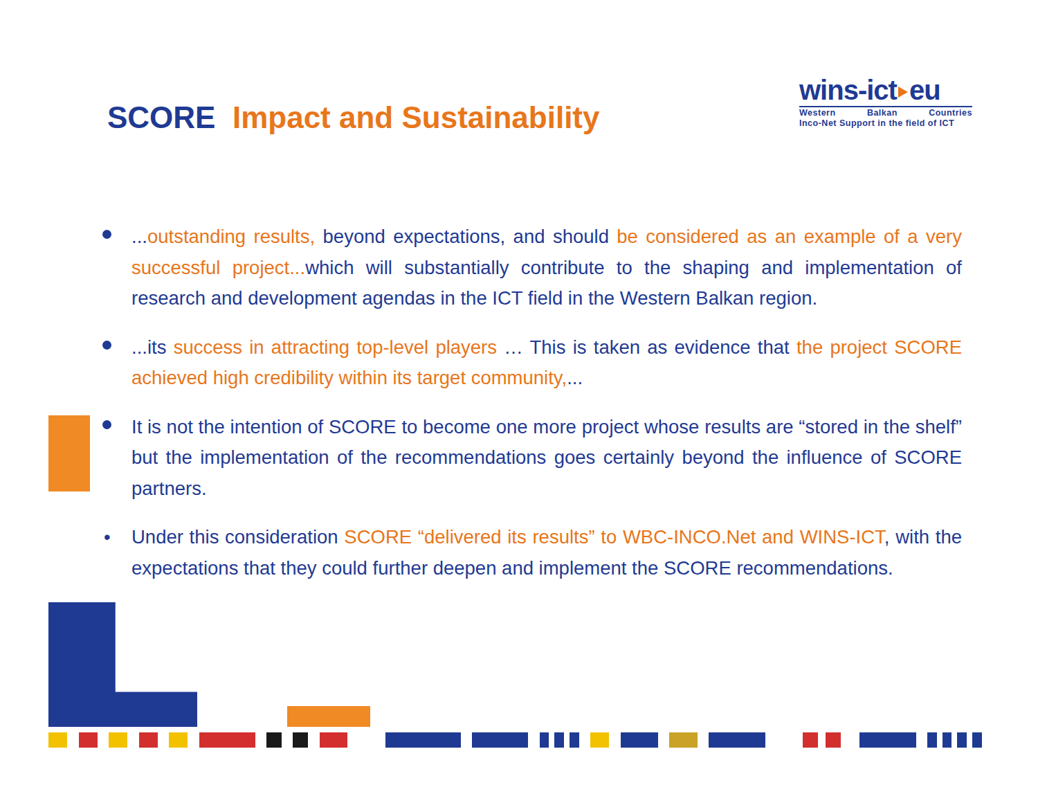wins-ict eu
Western Balkan Countries
Inco-Net Support in the field of ICT
SCORE Impact and Sustainability
...outstanding results, beyond expectations, and should be considered as an example of a very successful project... which will substantially contribute to the shaping and implementation of research and development agendas in the ICT field in the Western Balkan region.
...its success in attracting top-level players … This is taken as evidence that the project SCORE achieved high credibility within its target community,...
It is not the intention of SCORE to become one more project whose results are “stored in the shelf” but the implementation of the recommendations goes certainly beyond the influence of SCORE partners.
• Under this consideration SCORE “delivered its results” to WBC-INCO.Net and WINS-ICT, with the expectations that they could further deepen and implement the SCORE recommendations.